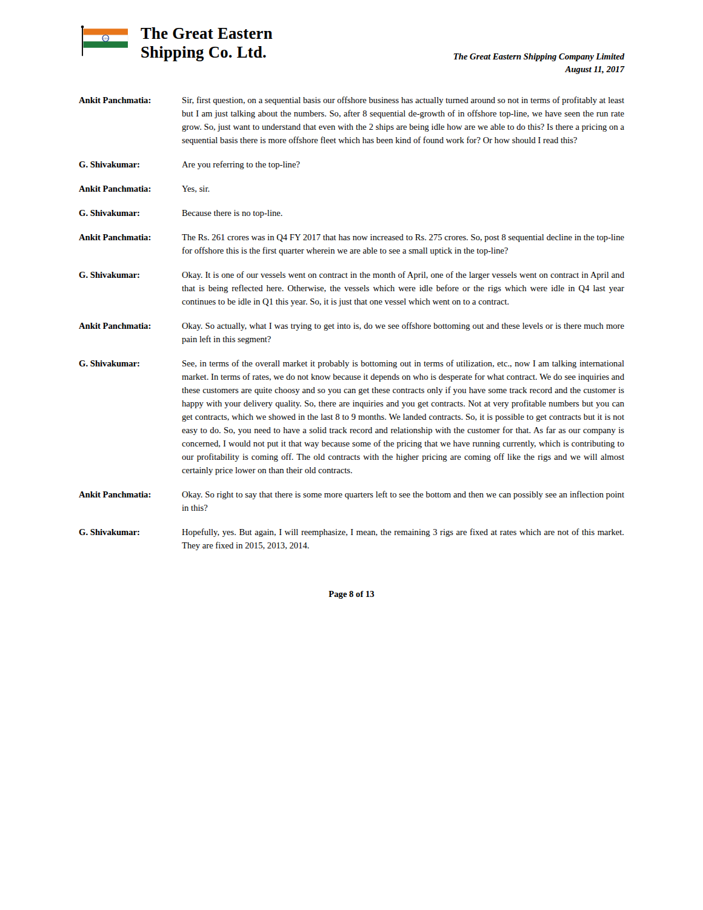GES
The Great Eastern
Shipping Co. Ltd.
The Great Eastern Shipping Company Limited
August 11, 2017
| Ankit Panchmatia: | Sir, first question, on a sequential basis our offshore business has actually turned around so not in terms of profitably at least but I am just talking about the numbers. So, after 8 sequential de-growth of in offshore top-line, we have seen the run rate grow. So, just want to understand that even with the 2 ships are being idle how are we able to do this? Is there a pricing on a sequential basis there is more offshore fleet which has been kind of found work for? Or how should I read this? |
| G. Shivakumar: | Are you referring to the top-line? |
| Ankit Panchmatia: | Yes, sir. |
| G. Shivakumar: | Because there is no top-line. |
| Ankit Panchmatia: | The Rs. 261 crores was in Q4 FY 2017 that has now increased to Rs. 275 crores. So, post 8 sequential decline in the top-line for offshore this is the first quarter wherein we are able to see a small uptick in the top-line? |
| G. Shivakumar: | Okay. It is one of our vessels went on contract in the month of April, one of the larger vessels went on contract in April and that is being reflected here. Otherwise, the vessels which were idle before or the rigs which were idle in Q4 last year continues to be idle in Q1 this year. So, it is just that one vessel which went on to a contract. |
| Ankit Panchmatia: | Okay. So actually, what I was trying to get into is, do we see offshore bottoming out and these levels or is there much more pain left in this segment? |
| G. Shivakumar: | See, in terms of the overall market it probably is bottoming out in terms of utilization, etc., now I am talking international market. In terms of rates, we do not know because it depends on who is desperate for what contract. We do see inquiries and these customers are quite choosy and so you can get these contracts only if you have some track record and the customer is happy with your delivery quality. So, there are inquiries and you get contracts. Not at very profitable numbers but you can get contracts, which we showed in the last 8 to 9 months. We landed contracts. So, it is possible to get contracts but it is not easy to do. So, you need to have a solid track record and relationship with the customer for that. As far as our company is concerned, I would not put it that way because some of the pricing that we have running currently, which is contributing to our profitability is coming off. The old contracts with the higher pricing are coming off like the rigs and we will almost certainly price lower on than their old contracts. |
| Ankit Panchmatia: | Okay. So right to say that there is some more quarters left to see the bottom and then we can possibly see an inflection point in this? |
| G. Shivakumar: | Hopefully, yes. But again, I will reemphasize, I mean, the remaining 3 rigs are fixed at rates which are not of this market. They are fixed in 2015, 2013, 2014. |
Page 8 of 13